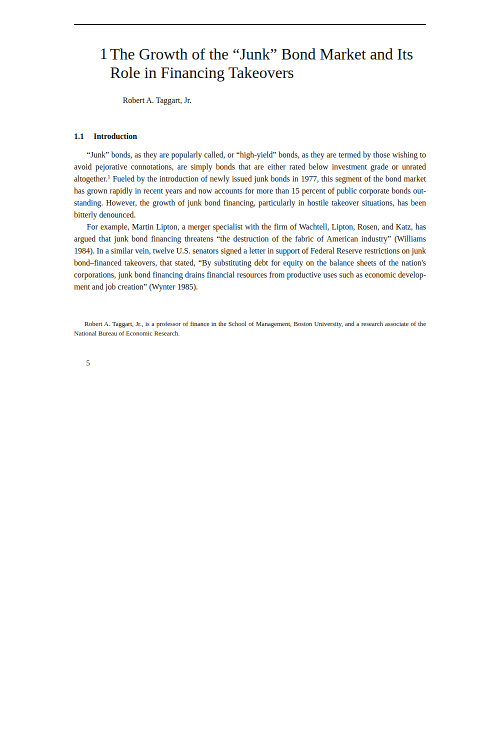1
The Growth of the “Junk” Bond Market and Its Role in Financing Takeovers
Robert A. Taggart, Jr.
1.1 Introduction
“Junk” bonds, as they are popularly called, or “high-yield” bonds, as they are termed by those wishing to avoid pejorative connotations, are simply bonds that are either rated below investment grade or unrated altogether.1 Fueled by the introduction of newly issued junk bonds in 1977, this segment of the bond market has grown rapidly in recent years and now accounts for more than 15 percent of public corporate bonds outstanding. However, the growth of junk bond financing, particularly in hostile takeover situations, has been bitterly denounced.
For example, Martin Lipton, a merger specialist with the firm of Wachtell, Lipton, Rosen, and Katz, has argued that junk bond financing threatens “the destruction of the fabric of American industry” (Williams 1984). In a similar vein, twelve U.S. senators signed a letter in support of Federal Reserve restrictions on junk bond–financed takeovers, that stated, “By substituting debt for equity on the balance sheets of the nation's corporations, junk bond financing drains financial resources from productive uses such as economic development and job creation” (Wynter 1985).
Robert A. Taggart, Jr., is a professor of finance in the School of Management, Boston University, and a research associate of the National Bureau of Economic Research.
5